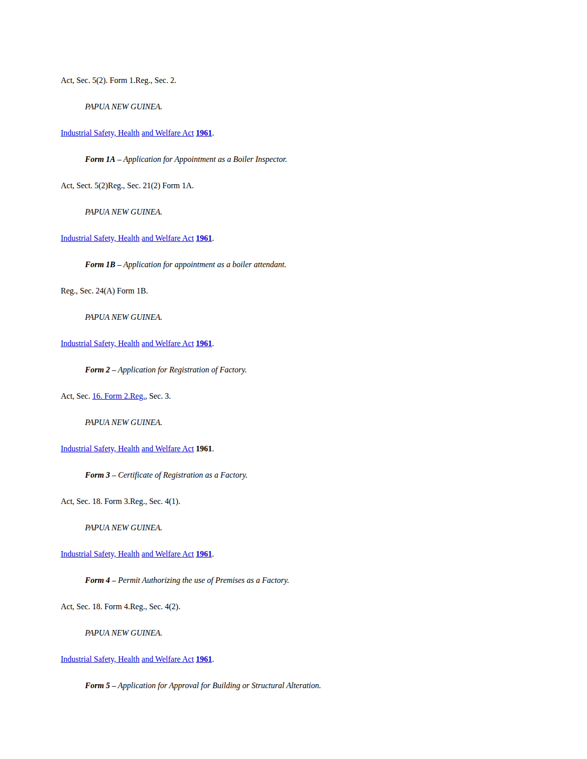Act, Sec. 5(2). Form 1.Reg., Sec. 2.
PAPUA NEW GUINEA.
Industrial Safety, Health and Welfare Act 1961.
Form 1A – Application for Appointment as a Boiler Inspector.
Act, Sect. 5(2)Reg., Sec. 21(2) Form 1A.
PAPUA NEW GUINEA.
Industrial Safety, Health and Welfare Act 1961.
Form 1B – Application for appointment as a boiler attendant.
Reg., Sec. 24(A) Form 1B.
PAPUA NEW GUINEA.
Industrial Safety, Health and Welfare Act 1961.
Form 2 – Application for Registration of Factory.
Act, Sec. 16. Form 2.Reg., Sec. 3.
PAPUA NEW GUINEA.
Industrial Safety, Health and Welfare Act 1961.
Form 3 – Certificate of Registration as a Factory.
Act, Sec. 18. Form 3.Reg., Sec. 4(1).
PAPUA NEW GUINEA.
Industrial Safety, Health and Welfare Act 1961.
Form 4 – Permit Authorizing the use of Premises as a Factory.
Act, Sec. 18. Form 4.Reg., Sec. 4(2).
PAPUA NEW GUINEA.
Industrial Safety, Health and Welfare Act 1961.
Form 5 – Application for Approval for Building or Structural Alteration.